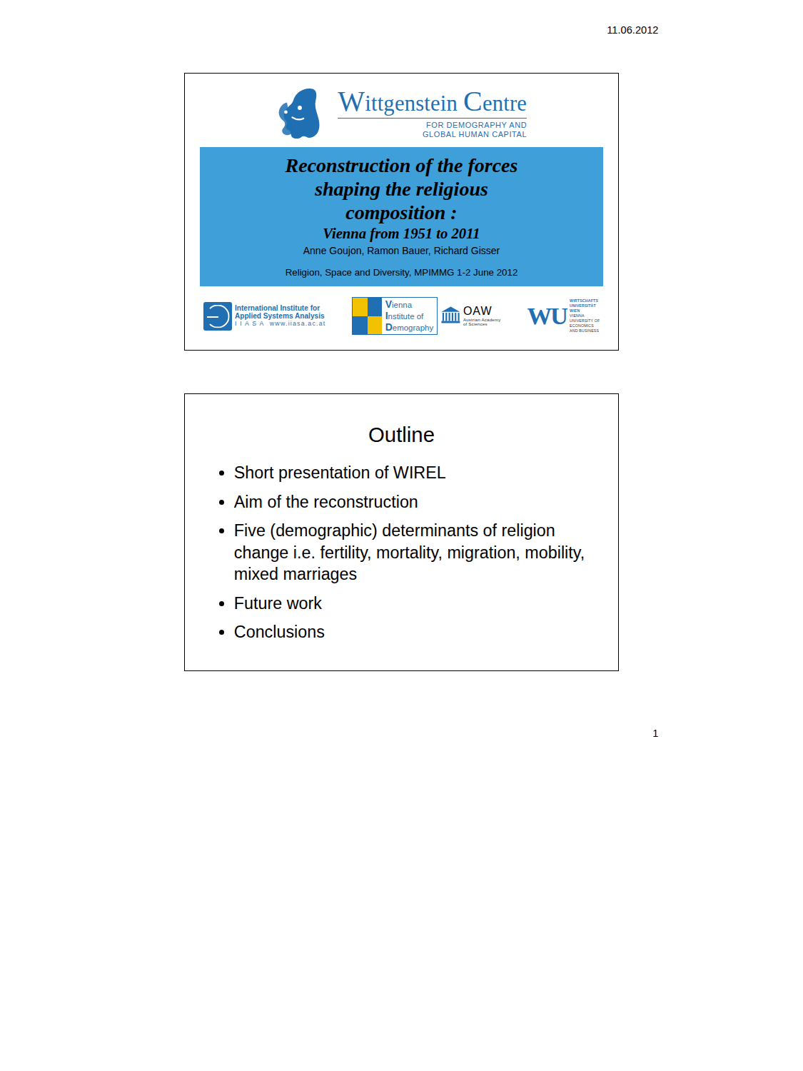11.06.2012
Wittgenstein Centre
FOR DEMOGRAPHY AND
GLOBAL HUMAN CAPITAL
Reconstruction of the forces
shaping the religious
composition :
Vienna from 1951 to 2011
Anne Goujon, Ramon Bauer, Richard Gisser
Religion, Space and Diversity, MPIMMG 1-2 June 2012
International Institute for
Applied Systems Analysis
I I A S A www.iiasa.ac.at
Vienna
Institute of
Demography
OAW
Austrian Academy
of Sciences
WU
WIRTSCHAFTS
UNIVERSITÄT
WIEN
VIENNA
UNIVERSITY OF
ECONOMICS
AND BUSINESS
Outline
Short presentation of WIREL
Aim of the reconstruction
Five (demographic) determinants of religion change i.e. fertility, mortality, migration, mobility, mixed marriages
Future work
Conclusions
1